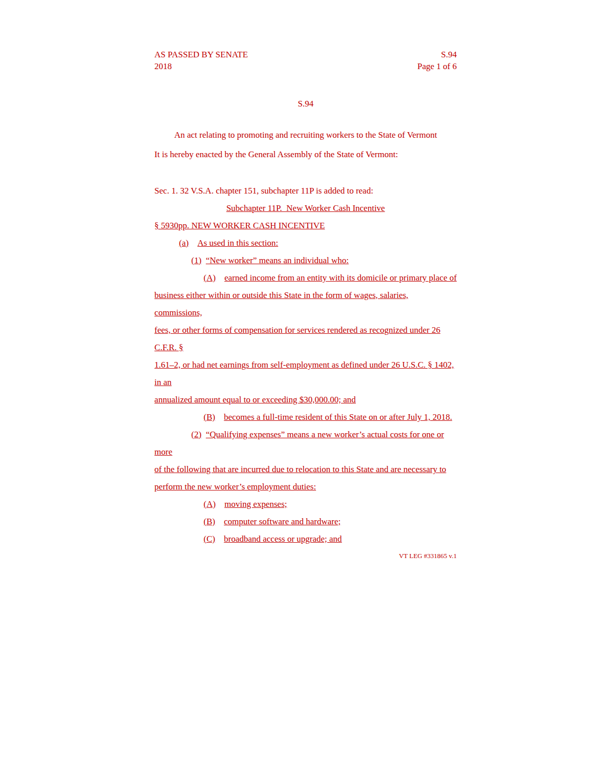AS PASSED BY SENATE
2018
S.94
Page 1 of 6
S.94
An act relating to promoting and recruiting workers to the State of Vermont
It is hereby enacted by the General Assembly of the State of Vermont:
Sec. 1. 32 V.S.A. chapter 151, subchapter 11P is added to read:
Subchapter 11P. New Worker Cash Incentive
§ 5930pp. NEW WORKER CASH INCENTIVE
(a) As used in this section:
(1) “New worker” means an individual who:
(A) earned income from an entity with its domicile or primary place of
business either within or outside this State in the form of wages, salaries, commissions,
fees, or other forms of compensation for services rendered as recognized under 26 C.F.R. §
1.61–2, or had net earnings from self-employment as defined under 26 U.S.C. § 1402, in an
annualized amount equal to or exceeding $30,000.00; and
(B) becomes a full-time resident of this State on or after July 1, 2018.
(2) “Qualifying expenses” means a new worker’s actual costs for one or more
of the following that are incurred due to relocation to this State and are necessary to
perform the new worker’s employment duties:
(A) moving expenses;
(B) computer software and hardware;
(C) broadband access or upgrade; and
VT LEG #331865 v.1